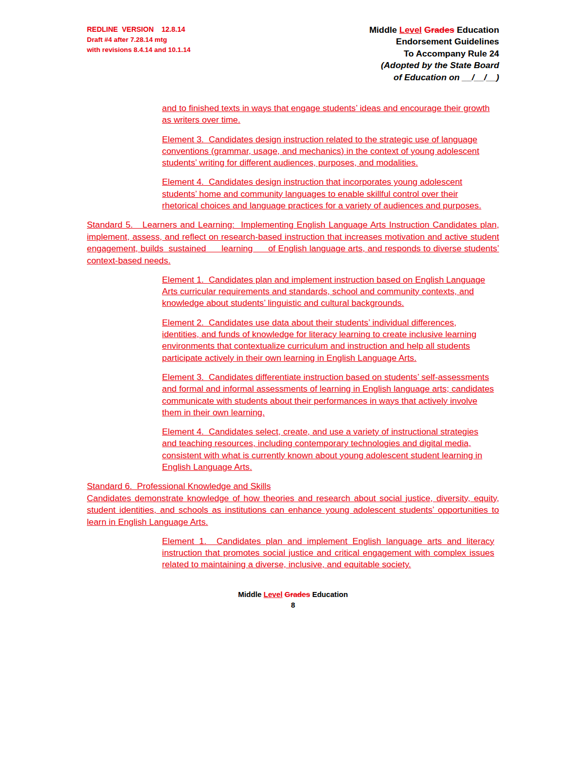REDLINE VERSION 12.8.14
Draft #4 after 7.28.14 mtg
with revisions 8.4.14 and 10.1.14
Middle Level Grades Education
Endorsement Guidelines
To Accompany Rule 24
(Adopted by the State Board
of Education on __/__/__)
and to finished texts in ways that engage students’ ideas and encourage their growth as writers over time.
Element 3. Candidates design instruction related to the strategic use of language conventions (grammar, usage, and mechanics) in the context of young adolescent students’ writing for different audiences, purposes, and modalities.
Element 4. Candidates design instruction that incorporates young adolescent students’ home and community languages to enable skillful control over their rhetorical choices and language practices for a variety of audiences and purposes.
Standard 5. Learners and Learning: Implementing English Language Arts Instruction Candidates plan, implement, assess, and reflect on research-based instruction that increases motivation and active student engagement, builds sustained learning of English language arts, and responds to diverse students’ context-based needs.
Element 1. Candidates plan and implement instruction based on English Language Arts curricular requirements and standards, school and community contexts, and knowledge about students’ linguistic and cultural backgrounds.
Element 2. Candidates use data about their students’ individual differences, identities, and funds of knowledge for literacy learning to create inclusive learning environments that contextualize curriculum and instruction and help all students participate actively in their own learning in English Language Arts.
Element 3. Candidates differentiate instruction based on students’ self-assessments and formal and informal assessments of learning in English language arts; candidates communicate with students about their performances in ways that actively involve them in their own learning.
Element 4. Candidates select, create, and use a variety of instructional strategies and teaching resources, including contemporary technologies and digital media, consistent with what is currently known about young adolescent student learning in English Language Arts.
Standard 6. Professional Knowledge and Skills
Candidates demonstrate knowledge of how theories and research about social justice, diversity, equity, student identities, and schools as institutions can enhance young adolescent students’ opportunities to learn in English Language Arts.
Element 1. Candidates plan and implement English language arts and literacy instruction that promotes social justice and critical engagement with complex issues related to maintaining a diverse, inclusive, and equitable society.
Middle Level Grades Education 8